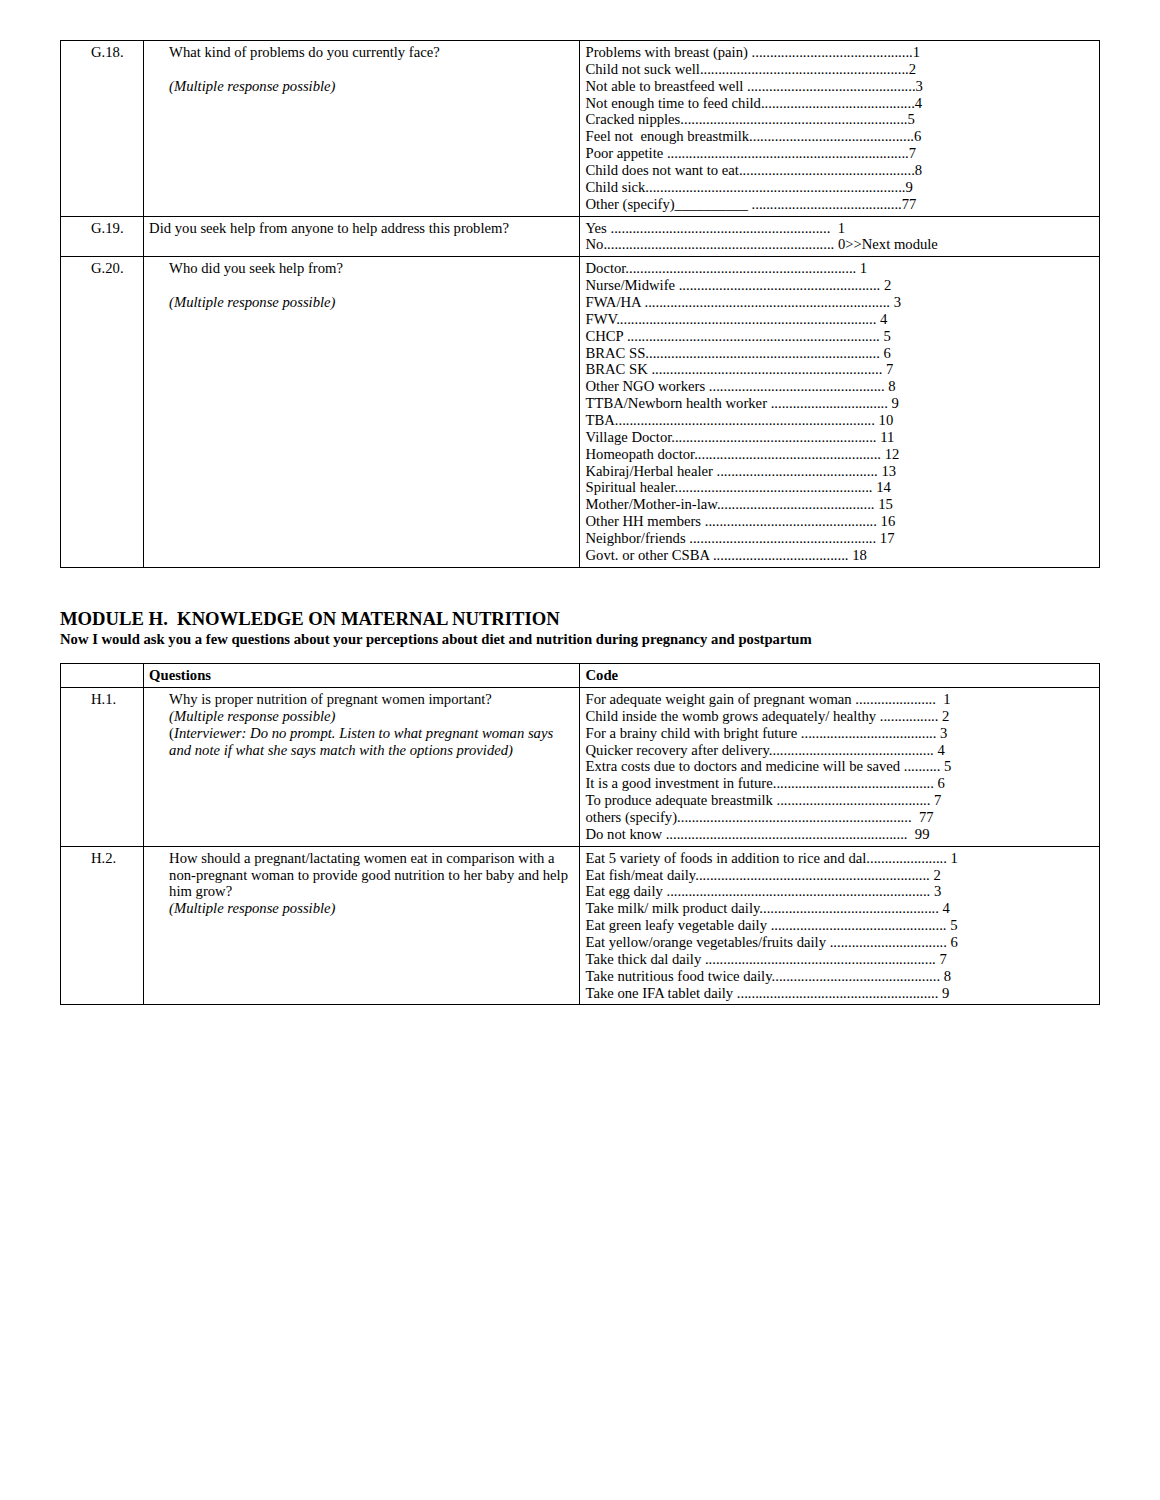| G.18. | What kind of problems do you currently face? (Multiple response possible) | Problems with breast (pain) ............................................1 Child not suck well.........................................................2 Not able to breastfeed well ..............................................3 Not enough time to feed child..........................................4 Cracked nipples..............................................................5 Feel not enough breastmilk.............................................6 Poor appetite ..................................................................7 Child does not want to eat................................................8 Child sick.......................................................................9 Other (specify)__________ .........................................77 |
| G.19. | Did you seek help from anyone to help address this problem? | Yes ............................................................ 1 No............................................................... 0>>Next module |
| G.20. | Who did you seek help from? (Multiple response possible) | Doctor............................................................... 1 Nurse/Midwife ....................................................... 2 FWA/HA ................................................................... 3 FWV....................................................................... 4 CHCP ..................................................................... 5 BRAC SS................................................................ 6 BRAC SK ............................................................... 7 Other NGO workers ................................................ 8 TTBA/Newborn health worker ................................ 9 TBA....................................................................... 10 Village Doctor........................................................ 11 Homeopath doctor................................................... 12 Kabiraj/Herbal healer ............................................ 13 Spiritual healer...................................................... 14 Mother/Mother-in-law........................................... 15 Other HH members ............................................... 16 Neighbor/friends ................................................... 17 Govt. or other CSBA ..................................... 18 |
MODULE H. KNOWLEDGE ON MATERNAL NUTRITION
Now I would ask you a few questions about your perceptions about diet and nutrition during pregnancy and postpartum
| | Questions | Code |
| H.1. | Why is proper nutrition of pregnant women important? (Multiple response possible) ( Interviewer: Do no prompt. Listen to what pregnant woman says and note if what she says match with the options provided) | For adequate weight gain of pregnant woman ...................... 1 Child inside the womb grows adequately/ healthy ................ 2 For a brainy child with bright future ..................................... 3 Quicker recovery after delivery............................................. 4 Extra costs due to doctors and medicine will be saved .......... 5 It is a good investment in future............................................ 6 To produce adequate breastmilk .......................................... 7 others (specify)................................................................ 77 Do not know .................................................................. 99 |
| H.2. | How should a pregnant/lactating women eat in comparison with a non-pregnant woman to provide good nutrition to her baby and help him grow? (Multiple response possible) | Eat 5 variety of foods in addition to rice and dal...................... 1 Eat fish/meat daily................................................................ 2 Eat egg daily ........................................................................ 3 Take milk/ milk product daily................................................. 4 Eat green leafy vegetable daily ................................................ 5 Eat yellow/orange vegetables/fruits daily ................................ 6 Take thick dal daily ............................................................... 7 Take nutritious food twice daily.............................................. 8 Take one IFA tablet daily ....................................................... 9 |